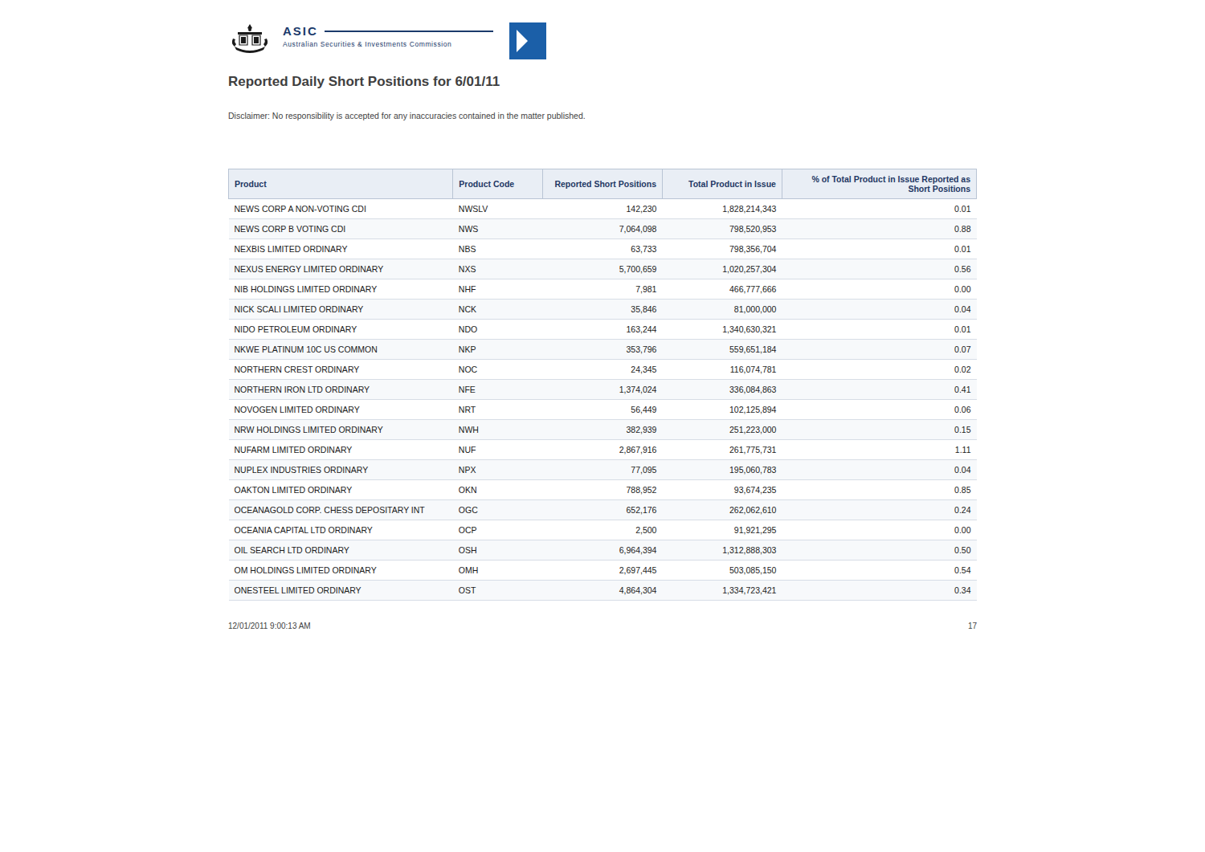ASIC
Australian Securities & Investments Commission
Reported Daily Short Positions for 6/01/11
Disclaimer: No responsibility is accepted for any inaccuracies contained in the matter published.
| Product | Product Code | Reported Short Positions | Total Product in Issue | % of Total Product in Issue Reported as Short Positions |
| --- | --- | --- | --- | --- |
| NEWS CORP A NON-VOTING CDI | NWSLV | 142,230 | 1,828,214,343 | 0.01 |
| NEWS CORP B VOTING CDI | NWS | 7,064,098 | 798,520,953 | 0.88 |
| NEXBIS LIMITED ORDINARY | NBS | 63,733 | 798,356,704 | 0.01 |
| NEXUS ENERGY LIMITED ORDINARY | NXS | 5,700,659 | 1,020,257,304 | 0.56 |
| NIB HOLDINGS LIMITED ORDINARY | NHF | 7,981 | 466,777,666 | 0.00 |
| NICK SCALI LIMITED ORDINARY | NCK | 35,846 | 81,000,000 | 0.04 |
| NIDO PETROLEUM ORDINARY | NDO | 163,244 | 1,340,630,321 | 0.01 |
| NKWE PLATINUM 10C US COMMON | NKP | 353,796 | 559,651,184 | 0.07 |
| NORTHERN CREST ORDINARY | NOC | 24,345 | 116,074,781 | 0.02 |
| NORTHERN IRON LTD ORDINARY | NFE | 1,374,024 | 336,084,863 | 0.41 |
| NOVOGEN LIMITED ORDINARY | NRT | 56,449 | 102,125,894 | 0.06 |
| NRW HOLDINGS LIMITED ORDINARY | NWH | 382,939 | 251,223,000 | 0.15 |
| NUFARM LIMITED ORDINARY | NUF | 2,867,916 | 261,775,731 | 1.11 |
| NUPLEX INDUSTRIES ORDINARY | NPX | 77,095 | 195,060,783 | 0.04 |
| OAKTON LIMITED ORDINARY | OKN | 788,952 | 93,674,235 | 0.85 |
| OCEANAGOLD CORP. CHESS DEPOSITARY INT | OGC | 652,176 | 262,062,610 | 0.24 |
| OCEANIA CAPITAL LTD ORDINARY | OCP | 2,500 | 91,921,295 | 0.00 |
| OIL SEARCH LTD ORDINARY | OSH | 6,964,394 | 1,312,888,303 | 0.50 |
| OM HOLDINGS LIMITED ORDINARY | OMH | 2,697,445 | 503,085,150 | 0.54 |
| ONESTEEL LIMITED ORDINARY | OST | 4,864,304 | 1,334,723,421 | 0.34 |
12/01/2011 9:00:13 AM
17